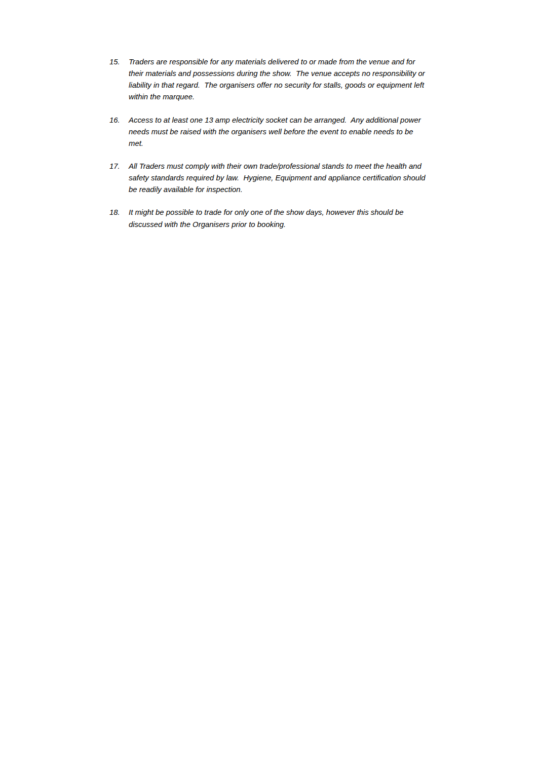15. Traders are responsible for any materials delivered to or made from the venue and for their materials and possessions during the show. The venue accepts no responsibility or liability in that regard. The organisers offer no security for stalls, goods or equipment left within the marquee.
16. Access to at least one 13 amp electricity socket can be arranged. Any additional power needs must be raised with the organisers well before the event to enable needs to be met.
17. All Traders must comply with their own trade/professional stands to meet the health and safety standards required by law. Hygiene, Equipment and appliance certification should be readily available for inspection.
18. It might be possible to trade for only one of the show days, however this should be discussed with the Organisers prior to booking.